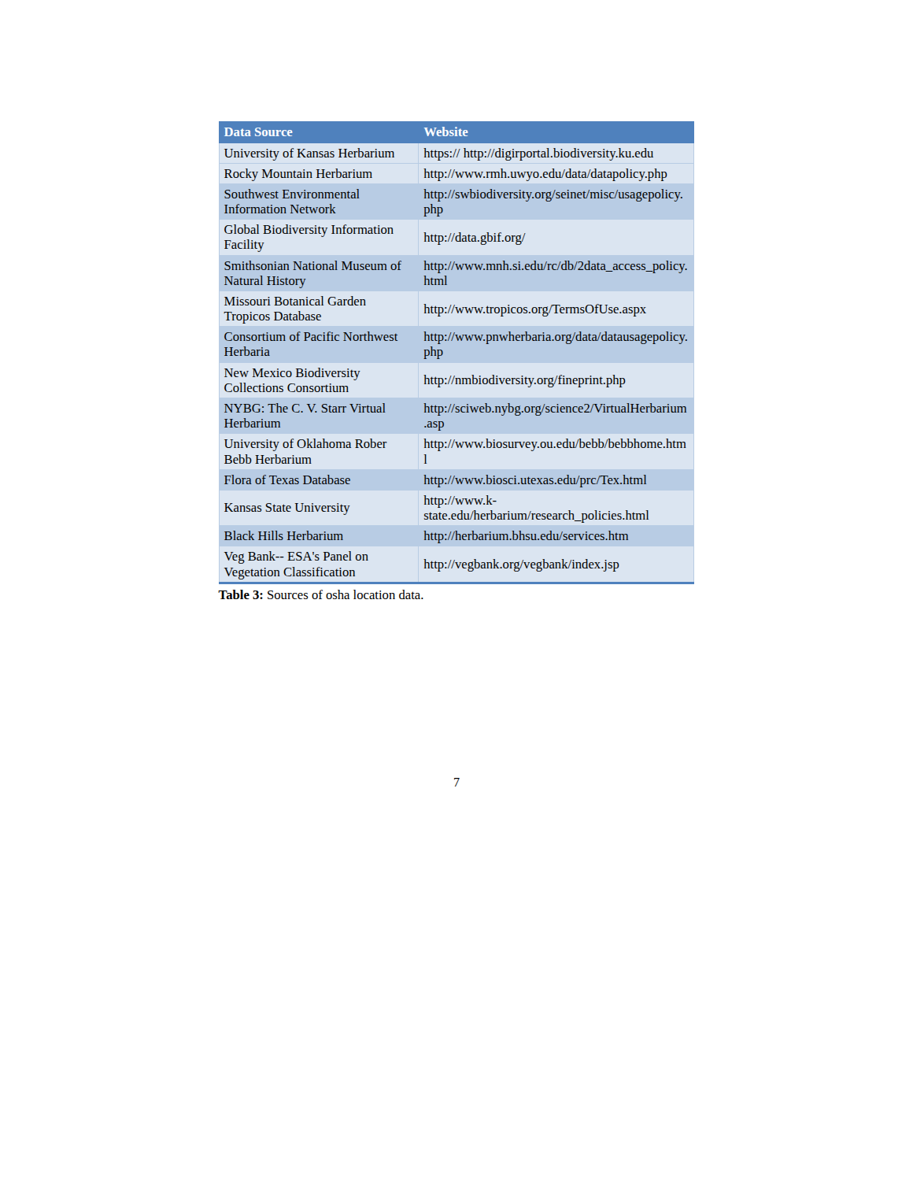| Data Source | Website |
| --- | --- |
| University of Kansas Herbarium | https:// http://digirportal.biodiversity.ku.edu |
| Rocky Mountain Herbarium | http://www.rmh.uwyo.edu/data/datapolicy.php |
| Southwest Environmental Information Network | http://swbiodiversity.org/seinet/misc/usagepolicy.php |
| Global Biodiversity Information Facility | http://data.gbif.org/ |
| Smithsonian National Museum of Natural History | http://www.mnh.si.edu/rc/db/2data_access_policy.html |
| Missouri Botanical Garden Tropicos Database | http://www.tropicos.org/TermsOfUse.aspx |
| Consortium of Pacific Northwest Herbaria | http://www.pnwherbaria.org/data/datausagepolicy.php |
| New Mexico Biodiversity Collections Consortium | http://nmbiodiversity.org/fineprint.php |
| NYBG: The C. V. Starr Virtual Herbarium | http://sciweb.nybg.org/science2/VirtualHerbarium.asp |
| University of Oklahoma Rober Bebb Herbarium | http://www.biosurvey.ou.edu/bebb/bebbhome.html |
| Flora of Texas Database | http://www.biosci.utexas.edu/prc/Tex.html |
| Kansas State University | http://www.k-state.edu/herbarium/research_policies.html |
| Black Hills Herbarium | http://herbarium.bhsu.edu/services.htm |
| Veg Bank-- ESA's Panel on Vegetation Classification | http://vegbank.org/vegbank/index.jsp |
Table 3: Sources of osha location data.
7